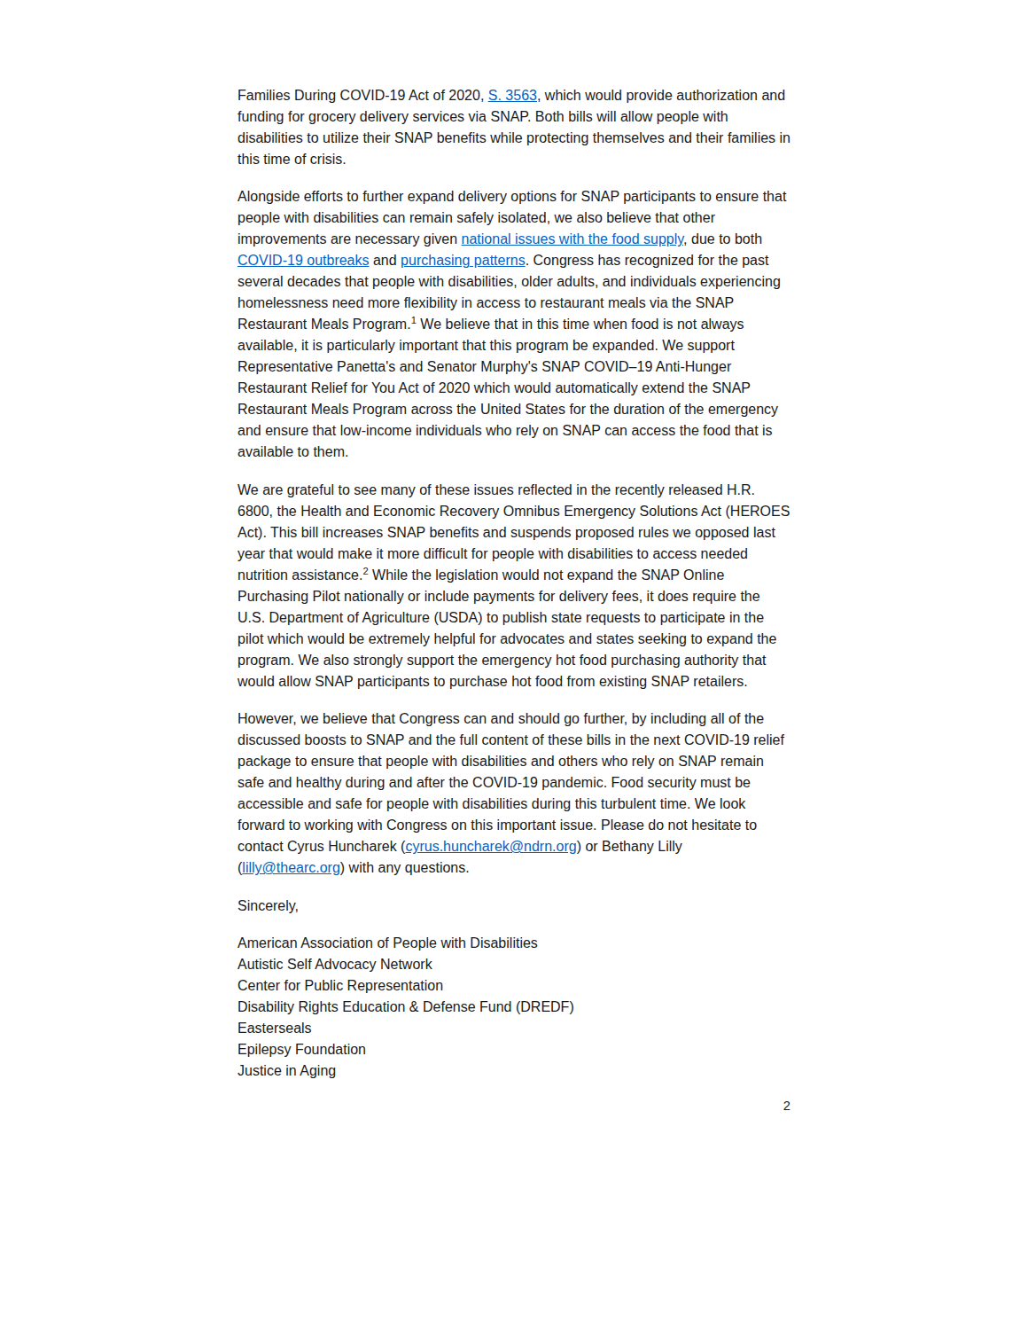Families During COVID-19 Act of 2020, S. 3563, which would provide authorization and funding for grocery delivery services via SNAP. Both bills will allow people with disabilities to utilize their SNAP benefits while protecting themselves and their families in this time of crisis.
Alongside efforts to further expand delivery options for SNAP participants to ensure that people with disabilities can remain safely isolated, we also believe that other improvements are necessary given national issues with the food supply, due to both COVID-19 outbreaks and purchasing patterns. Congress has recognized for the past several decades that people with disabilities, older adults, and individuals experiencing homelessness need more flexibility in access to restaurant meals via the SNAP Restaurant Meals Program.1 We believe that in this time when food is not always available, it is particularly important that this program be expanded. We support Representative Panetta's and Senator Murphy's SNAP COVID–19 Anti-Hunger Restaurant Relief for You Act of 2020 which would automatically extend the SNAP Restaurant Meals Program across the United States for the duration of the emergency and ensure that low-income individuals who rely on SNAP can access the food that is available to them.
We are grateful to see many of these issues reflected in the recently released H.R. 6800, the Health and Economic Recovery Omnibus Emergency Solutions Act (HEROES Act). This bill increases SNAP benefits and suspends proposed rules we opposed last year that would make it more difficult for people with disabilities to access needed nutrition assistance.2 While the legislation would not expand the SNAP Online Purchasing Pilot nationally or include payments for delivery fees, it does require the U.S. Department of Agriculture (USDA) to publish state requests to participate in the pilot which would be extremely helpful for advocates and states seeking to expand the program. We also strongly support the emergency hot food purchasing authority that would allow SNAP participants to purchase hot food from existing SNAP retailers.
However, we believe that Congress can and should go further, by including all of the discussed boosts to SNAP and the full content of these bills in the next COVID-19 relief package to ensure that people with disabilities and others who rely on SNAP remain safe and healthy during and after the COVID-19 pandemic. Food security must be accessible and safe for people with disabilities during this turbulent time. We look forward to working with Congress on this important issue. Please do not hesitate to contact Cyrus Huncharek (cyrus.huncharek@ndrn.org) or Bethany Lilly (lilly@thearc.org) with any questions.
Sincerely,
American Association of People with Disabilities
Autistic Self Advocacy Network
Center for Public Representation
Disability Rights Education & Defense Fund (DREDF)
Easterseals
Epilepsy Foundation
Justice in Aging
2